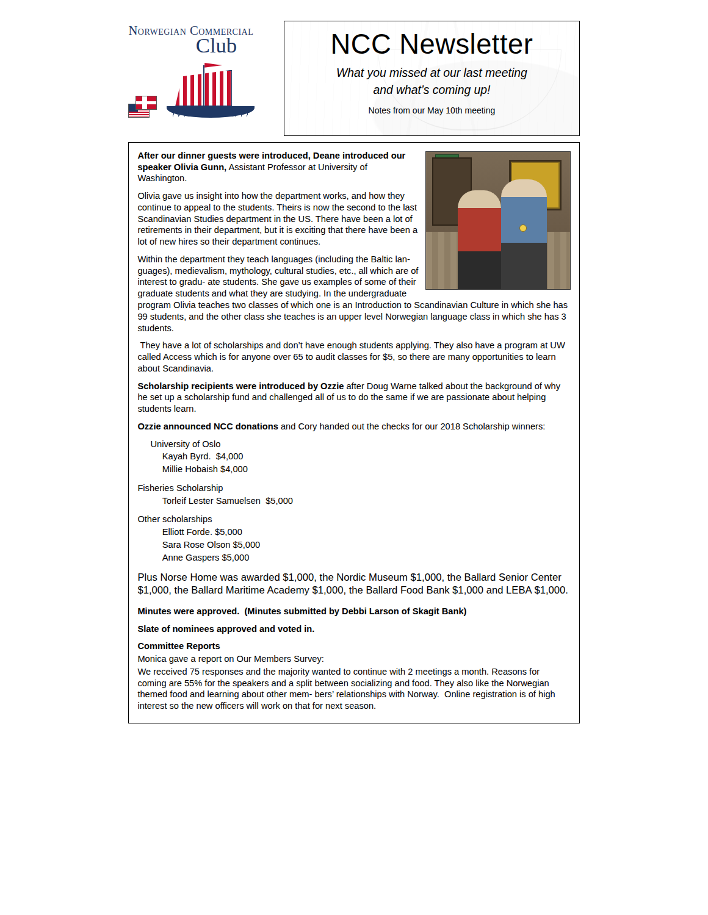Norwegian Commercial
Club
NCC Newsletter
What you missed at our last meeting
and what’s coming up!
Notes from our May 10th meeting
After our dinner guests were introduced, Deane introduced our speaker Olivia Gunn, Assistant Professor at University of Washington.
Olivia gave us insight into how the department works, and how they continue to appeal to the students. Theirs is now the second to the last Scandinavian Studies department in the US. There have been a lot of retirements in their department, but it is exciting that there have been a lot of new hires so their department continues.
Within the department they teach languages (including the Baltic lan- guages), medievalism, mythology, cultural studies, etc., all which are of interest to gradu- ate students. She gave us examples of some of their graduate students and what they are studying. In the undergraduate program Olivia teaches two classes of which one is an Introduction to Scandinavian Culture in which she has 99 students, and the other class she teaches is an upper level Norwegian language class in which she has 3 students.
They have a lot of scholarships and don’t have enough students applying. They also have a program at UW called Access which is for anyone over 65 to audit classes for $5, so there are many opportunities to learn about Scandinavia.
Scholarship recipients were introduced by Ozzie after Doug Warne talked about the background of why he set up a scholarship fund and challenged all of us to do the same if we are passionate about helping students learn.
Ozzie announced NCC donations and Cory handed out the checks for our 2018 Scholarship winners:
University of Oslo
Kayah Byrd. $4,000
Millie Hobaish $4,000
Fisheries Scholarship
Torleif Lester Samuelsen $5,000
Other scholarships
Elliott Forde. $5,000
Sara Rose Olson $5,000
Anne Gaspers $5,000
Plus Norse Home was awarded $1,000, the Nordic Museum $1,000, the Ballard Senior Center $1,000, the Ballard Maritime Academy $1,000, the Ballard Food Bank $1,000 and LEBA $1,000.
Minutes were approved. (Minutes submitted by Debbi Larson of Skagit Bank)
Slate of nominees approved and voted in.
Committee Reports
Monica gave a report on Our Members Survey:
We received 75 responses and the majority wanted to continue with 2 meetings a month. Reasons for coming are 55% for the speakers and a split between socializing and food. They also like the Norwegian themed food and learning about other mem- bers’ relationships with Norway. Online registration is of high interest so the new officers will work on that for next season.